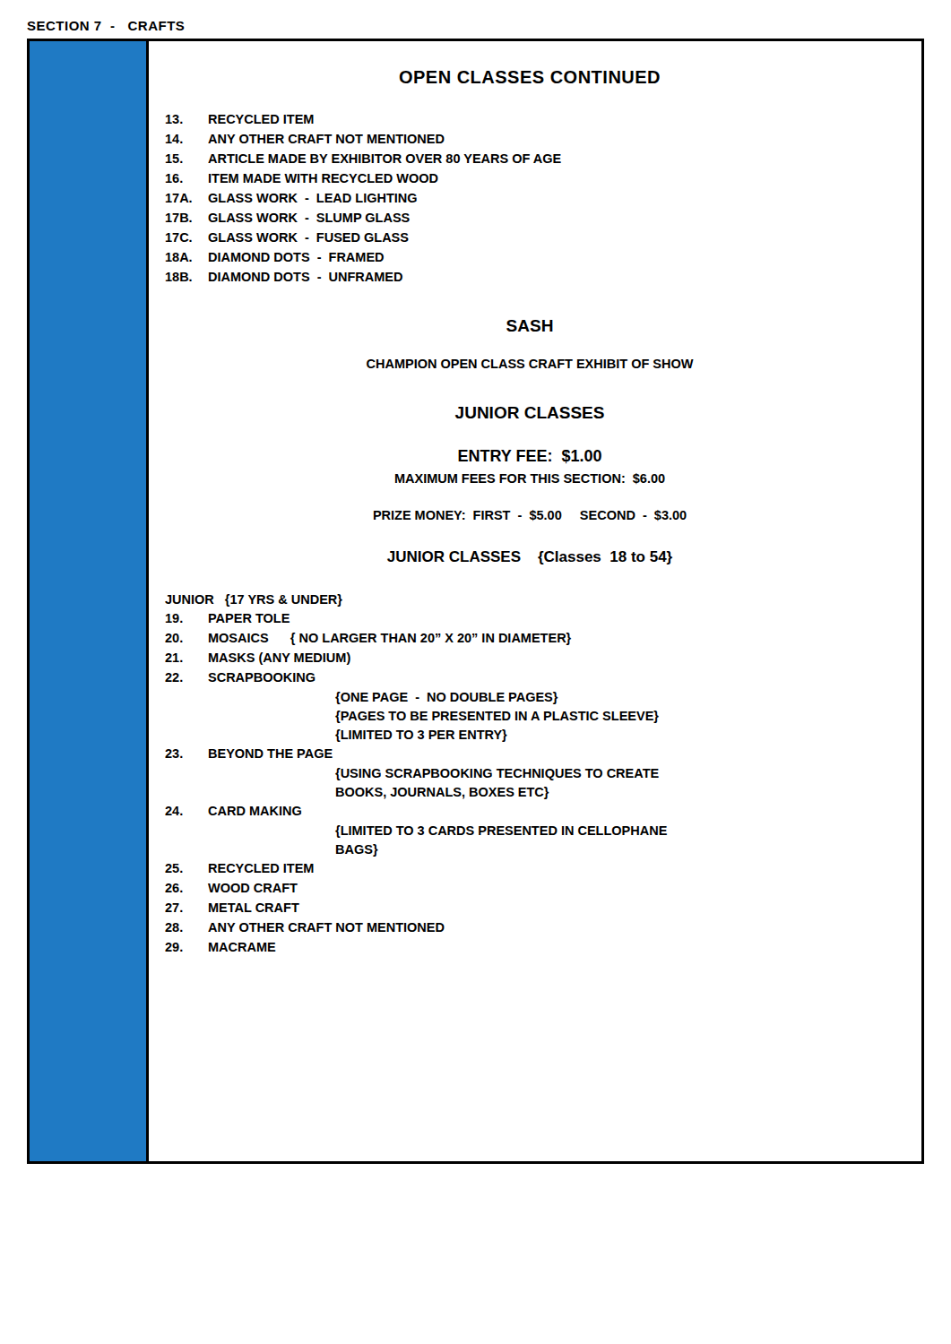SECTION 7 - CRAFTS
OPEN CLASSES CONTINUED
13. RECYCLED ITEM
14. ANY OTHER CRAFT NOT MENTIONED
15. ARTICLE MADE BY EXHIBITOR OVER 80 YEARS OF AGE
16. ITEM MADE WITH RECYCLED WOOD
17A. GLASS WORK - LEAD LIGHTING
17B. GLASS WORK - SLUMP GLASS
17C. GLASS WORK - FUSED GLASS
18A. DIAMOND DOTS - FRAMED
18B. DIAMOND DOTS - UNFRAMED
SASH
CHAMPION OPEN CLASS CRAFT EXHIBIT OF SHOW
JUNIOR CLASSES
ENTRY FEE: $1.00
MAXIMUM FEES FOR THIS SECTION: $6.00
PRIZE MONEY: FIRST - $5.00 SECOND - $3.00
JUNIOR CLASSES {Classes 18 to 54}
JUNIOR {17 YRS & UNDER}
19. PAPER TOLE
20. MOSAICS { NO LARGER THAN 20” X 20” IN DIAMETER}
21. MASKS (ANY MEDIUM)
22. SCRAPBOOKING
{ONE PAGE - NO DOUBLE PAGES}
{PAGES TO BE PRESENTED IN A PLASTIC SLEEVE}
{LIMITED TO 3 PER ENTRY}
23. BEYOND THE PAGE
{USING SCRAPBOOKING TECHNIQUES TO CREATE
BOOKS, JOURNALS, BOXES ETC}
24. CARD MAKING
{LIMITED TO 3 CARDS PRESENTED IN CELLOPHANE
BAGS}
25. RECYCLED ITEM
26. WOOD CRAFT
27. METAL CRAFT
28. ANY OTHER CRAFT NOT MENTIONED
29. MACRAME